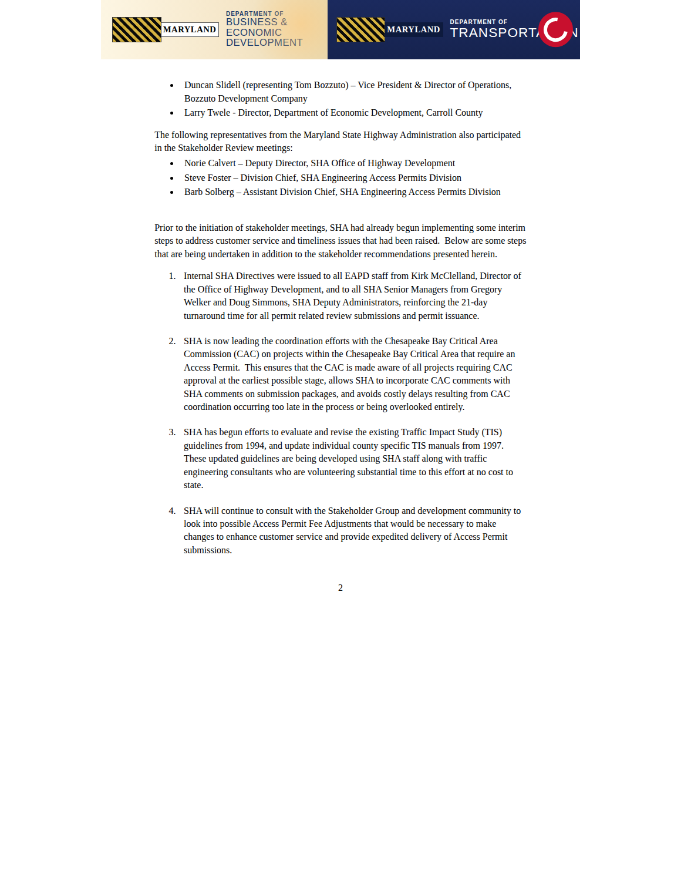MARYLAND
Department of
Business & Economic Development
MARYLAND
Department of
Transportation
Duncan Slidell (representing Tom Bozzuto) – Vice President & Director of Operations, Bozzuto Development Company
Larry Twele - Director, Department of Economic Development, Carroll County
The following representatives from the Maryland State Highway Administration also participated in the Stakeholder Review meetings:
Norie Calvert – Deputy Director, SHA Office of Highway Development
Steve Foster – Division Chief, SHA Engineering Access Permits Division
Barb Solberg – Assistant Division Chief, SHA Engineering Access Permits Division
Prior to the initiation of stakeholder meetings, SHA had already begun implementing some interim steps to address customer service and timeliness issues that had been raised. Below are some steps that are being undertaken in addition to the stakeholder recommendations presented herein.
Internal SHA Directives were issued to all EAPD staff from Kirk McClelland, Director of the Office of Highway Development, and to all SHA Senior Managers from Gregory Welker and Doug Simmons, SHA Deputy Administrators, reinforcing the 21-day turnaround time for all permit related review submissions and permit issuance.
SHA is now leading the coordination efforts with the Chesapeake Bay Critical Area Commission (CAC) on projects within the Chesapeake Bay Critical Area that require an Access Permit. This ensures that the CAC is made aware of all projects requiring CAC approval at the earliest possible stage, allows SHA to incorporate CAC comments with SHA comments on submission packages, and avoids costly delays resulting from CAC coordination occurring too late in the process or being overlooked entirely.
SHA has begun efforts to evaluate and revise the existing Traffic Impact Study (TIS) guidelines from 1994, and update individual county specific TIS manuals from 1997. These updated guidelines are being developed using SHA staff along with traffic engineering consultants who are volunteering substantial time to this effort at no cost to state.
SHA will continue to consult with the Stakeholder Group and development community to look into possible Access Permit Fee Adjustments that would be necessary to make changes to enhance customer service and provide expedited delivery of Access Permit submissions.
2